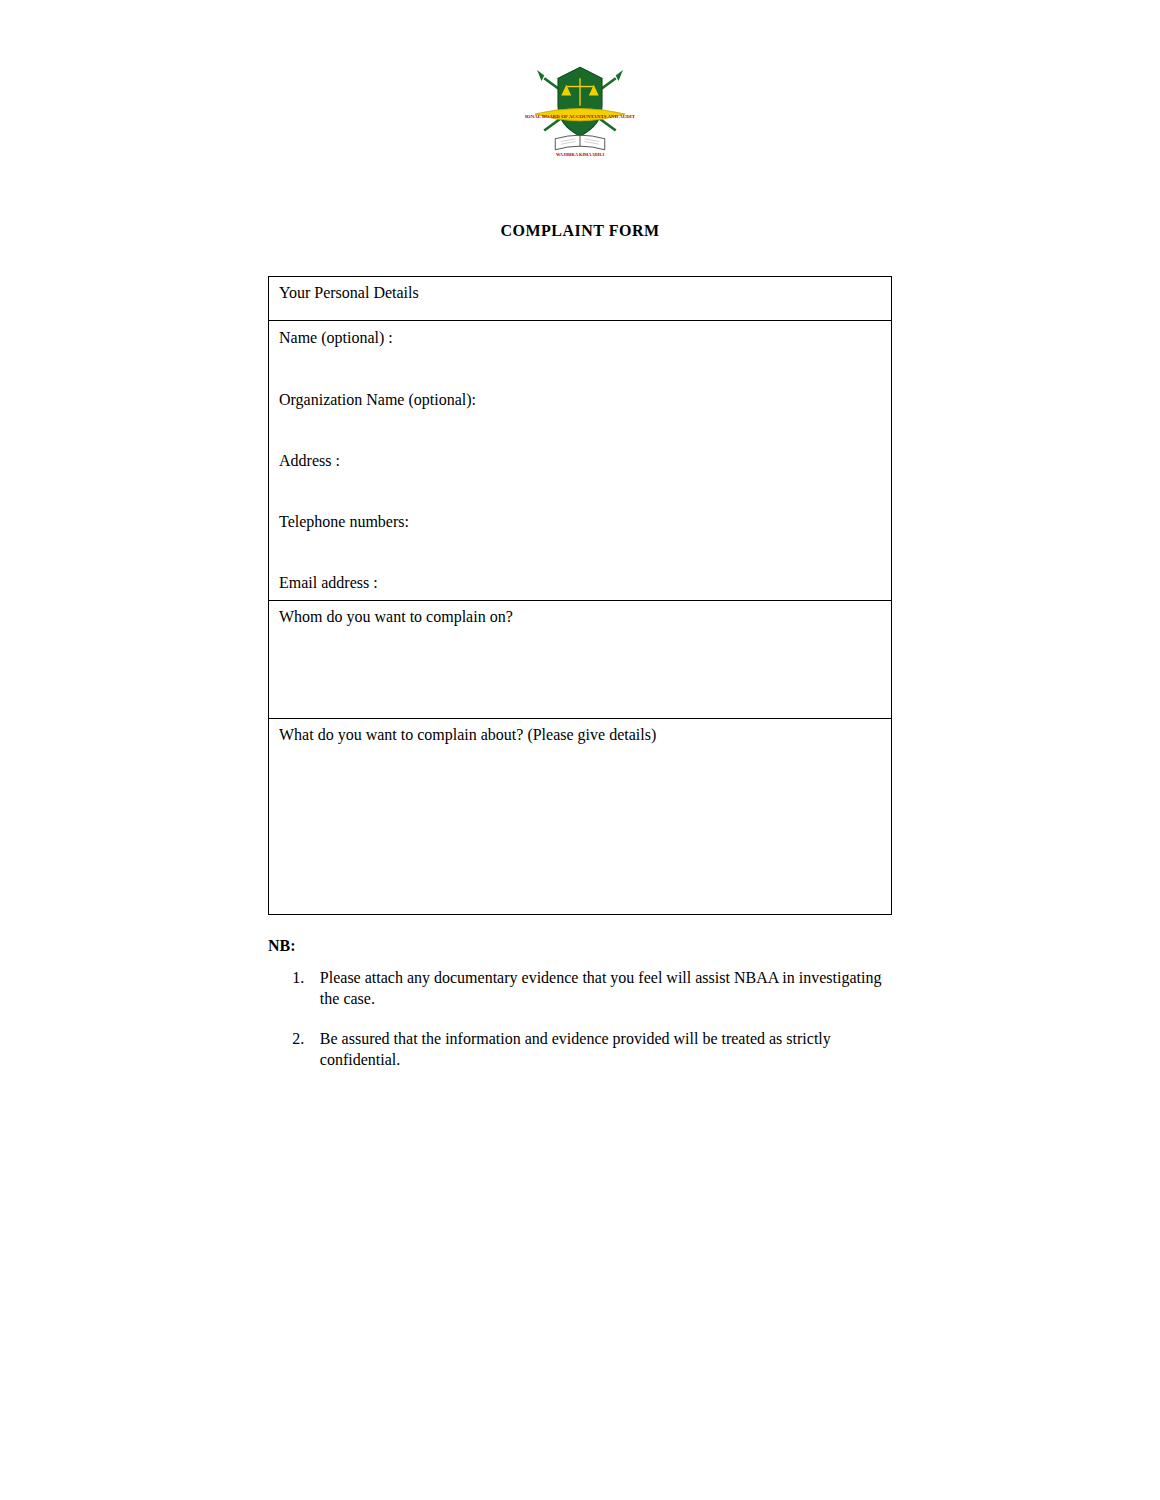NATIONAL BOARD OF ACCOUNTANTS AND AUDITORS WAJIBIKA KIMAADILI
COMPLAINT FORM
| Your Personal Details |
| Name (optional) : Organization Name (optional): Address : Telephone numbers: Email address : |
| Whom do you want to complain on? |
| What do you want to complain about? (Please give details) |
NB:
Please attach any documentary evidence that you feel will assist NBAA in investigating the case.
Be assured that the information and evidence provided will be treated as strictly confidential.